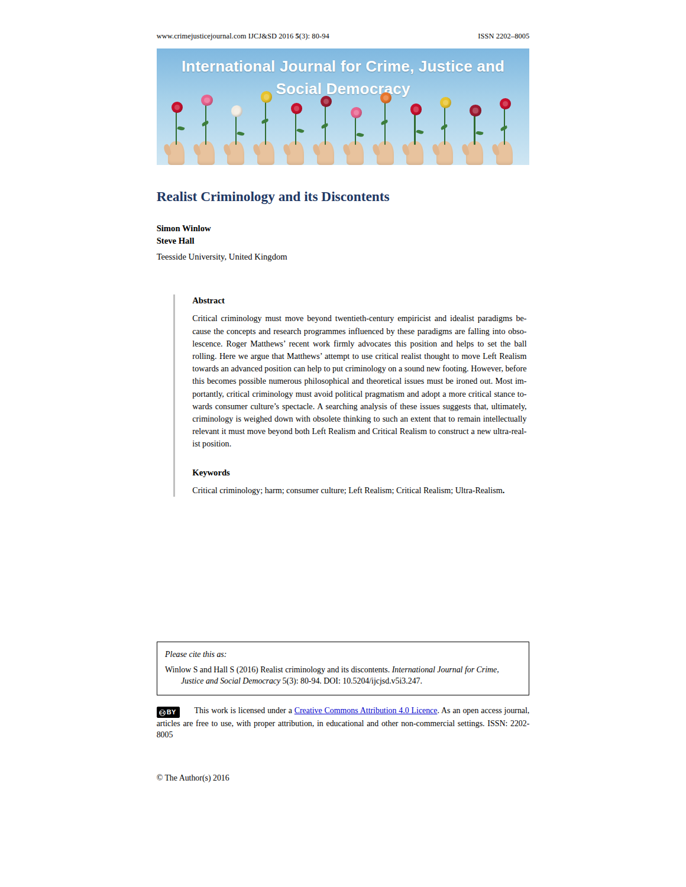www.crimejusticejournal.com IJCJ&SD 2016 5(3): 80-94
ISSN 2202–8005
International Journal for Crime, Justice and Social Democracy
Realist Criminology and its Discontents
Simon Winlow Steve Hall
Teesside University, United Kingdom
Abstract
Critical criminology must move beyond twentieth-century empiricist and idealist paradigms because the concepts and research programmes influenced by these paradigms are falling into obsolescence. Roger Matthews’ recent work firmly advocates this position and helps to set the ball rolling. Here we argue that Matthews’ attempt to use critical realist thought to move Left Realism towards an advanced position can help to put criminology on a sound new footing. However, before this becomes possible numerous philosophical and theoretical issues must be ironed out. Most importantly, critical criminology must avoid political pragmatism and adopt a more critical stance towards consumer culture’s spectacle. A searching analysis of these issues suggests that, ultimately, criminology is weighed down with obsolete thinking to such an extent that to remain intellectually relevant it must move beyond both Left Realism and Critical Realism to construct a new ultra-realist position.
Keywords
Critical criminology; harm; consumer culture; Left Realism; Critical Realism; Ultra-Realism.
Please cite this as:
Winlow S and Hall S (2016) Realist criminology and its discontents. International Journal for Crime, Justice and Social Democracy 5(3): 80-94. DOI: 10.5204/ijcjsd.v5i3.247.
cc BY This work is licensed under a Creative Commons Attribution 4.0 Licence. As an open access journal, articles are free to use, with proper attribution, in educational and other non-commercial settings. ISSN: 2202-8005
© The Author(s) 2016